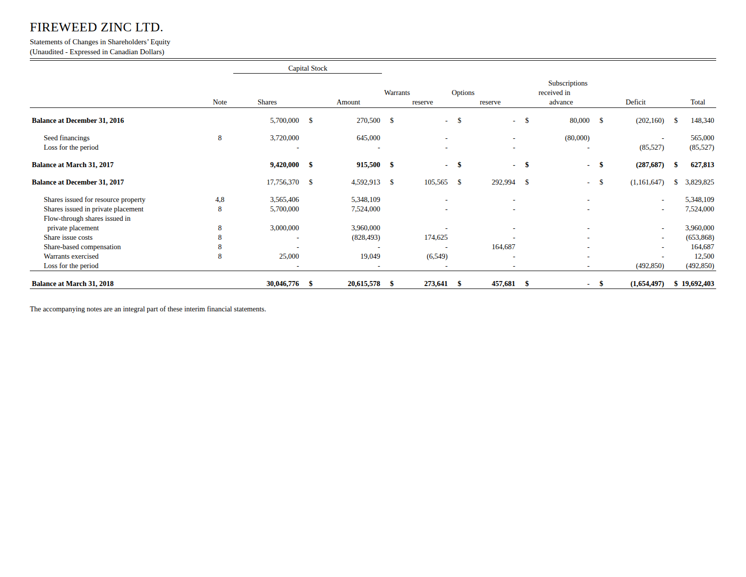FIREWEED ZINC LTD.
Statements of Changes in Shareholders’ Equity
(Unaudited - Expressed in Canadian Dollars)
| | | Capital Stock | |
| | | Subscriptions | |
| | Warrants | Options | received in | |
| | Note | Shares | | Amount | | reserve | | reserve | | advance | | Deficit | | Total |
| Balance at December 31, 2016 | | 5,700,000 | $ | 270,500 | $ | - | $ | - | $ | 80,000 | $ | (202,160) | $ | 148,340 |
| Seed financings | 8 | 3,720,000 | | 645,000 | | - | | - | | (80,000) | | - | | 565,000 |
| Loss for the period | | - | | - | | - | | - | | - | | (85,527) | | (85,527) |
| Balance at March 31, 2017 | | 9,420,000 | $ | 915,500 | $ | - | $ | - | $ | - | $ | (287,687) | $ | 627,813 |
| Balance at December 31, 2017 | | 17,756,370 | $ | 4,592,913 | $ | 105,565 | $ | 292,994 | $ | - | $ | (1,161,647) | $ | 3,829,825 |
| Shares issued for resource property | 4,8 | 3,565,406 | | 5,348,109 | | - | | - | | - | | - | | 5,348,109 |
| Shares issued in private placement | 8 | 5,700,000 | | 7,524,000 | | - | | - | | - | | - | | 7,524,000 |
| Flow-through shares issued in | | | | | | | | | | | | | | |
| private placement | 8 | 3,000,000 | | 3,960,000 | | - | | - | | - | | - | | 3,960,000 |
| Share issue costs | 8 | - | | (828,493) | | 174,625 | | - | | - | | - | | (653,868) |
| Share-based compensation | 8 | - | | - | | - | | 164,687 | | - | | - | | 164,687 |
| Warrants exercised | 8 | 25,000 | | 19,049 | | (6,549) | | - | | - | | - | | 12,500 |
| Loss for the period | | - | | - | | - | | - | | - | | (492,850) | | (492,850) |
| Balance at March 31, 2018 | | 30,046,776 | $ | 20,615,578 | $ | 273,641 | $ | 457,681 | $ | - | $ | (1,654,497) | $ | 19,692,403 |
The accompanying notes are an integral part of these interim financial statements.